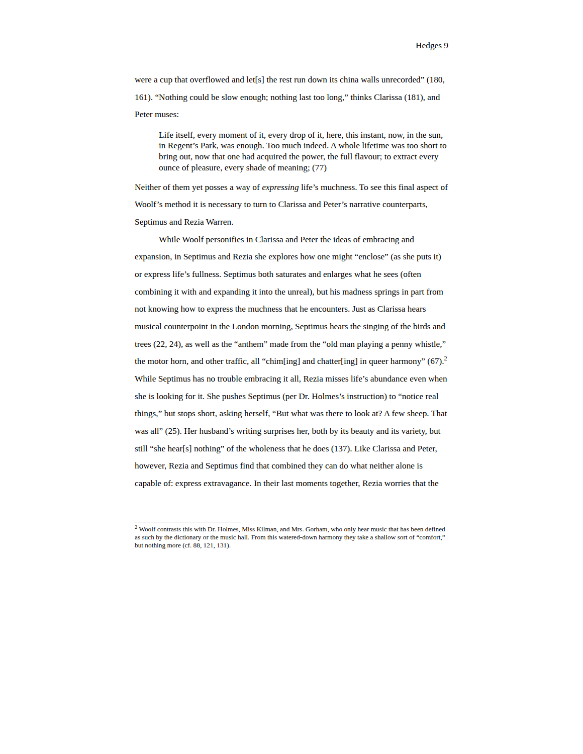Hedges 9
were a cup that overflowed and let[s] the rest run down its china walls unrecorded” (180, 161). “Nothing could be slow enough; nothing last too long,” thinks Clarissa (181), and Peter muses:
Life itself, every moment of it, every drop of it, here, this instant, now, in the sun, in Regent’s Park, was enough. Too much indeed. A whole lifetime was too short to bring out, now that one had acquired the power, the full flavour; to extract every ounce of pleasure, every shade of meaning; (77)
Neither of them yet posses a way of expressing life’s muchness. To see this final aspect of Woolf’s method it is necessary to turn to Clarissa and Peter’s narrative counterparts, Septimus and Rezia Warren.
While Woolf personifies in Clarissa and Peter the ideas of embracing and expansion, in Septimus and Rezia she explores how one might “enclose” (as she puts it) or express life’s fullness. Septimus both saturates and enlarges what he sees (often combining it with and expanding it into the unreal), but his madness springs in part from not knowing how to express the muchness that he encounters. Just as Clarissa hears musical counterpoint in the London morning, Septimus hears the singing of the birds and trees (22, 24), as well as the “anthem” made from the “old man playing a penny whistle,” the motor horn, and other traffic, all “chim[ing] and chatter[ing] in queer harmony” (67).2 While Septimus has no trouble embracing it all, Rezia misses life’s abundance even when she is looking for it. She pushes Septimus (per Dr. Holmes’s instruction) to “notice real things,” but stops short, asking herself, “But what was there to look at? A few sheep. That was all” (25). Her husband’s writing surprises her, both by its beauty and its variety, but still “she hear[s] nothing” of the wholeness that he does (137). Like Clarissa and Peter, however, Rezia and Septimus find that combined they can do what neither alone is capable of: express extravagance. In their last moments together, Rezia worries that the
2 Woolf contrasts this with Dr. Holmes, Miss Kilman, and Mrs. Gorham, who only hear music that has been defined as such by the dictionary or the music hall. From this watered-down harmony they take a shallow sort of “comfort,” but nothing more (cf. 88, 121, 131).